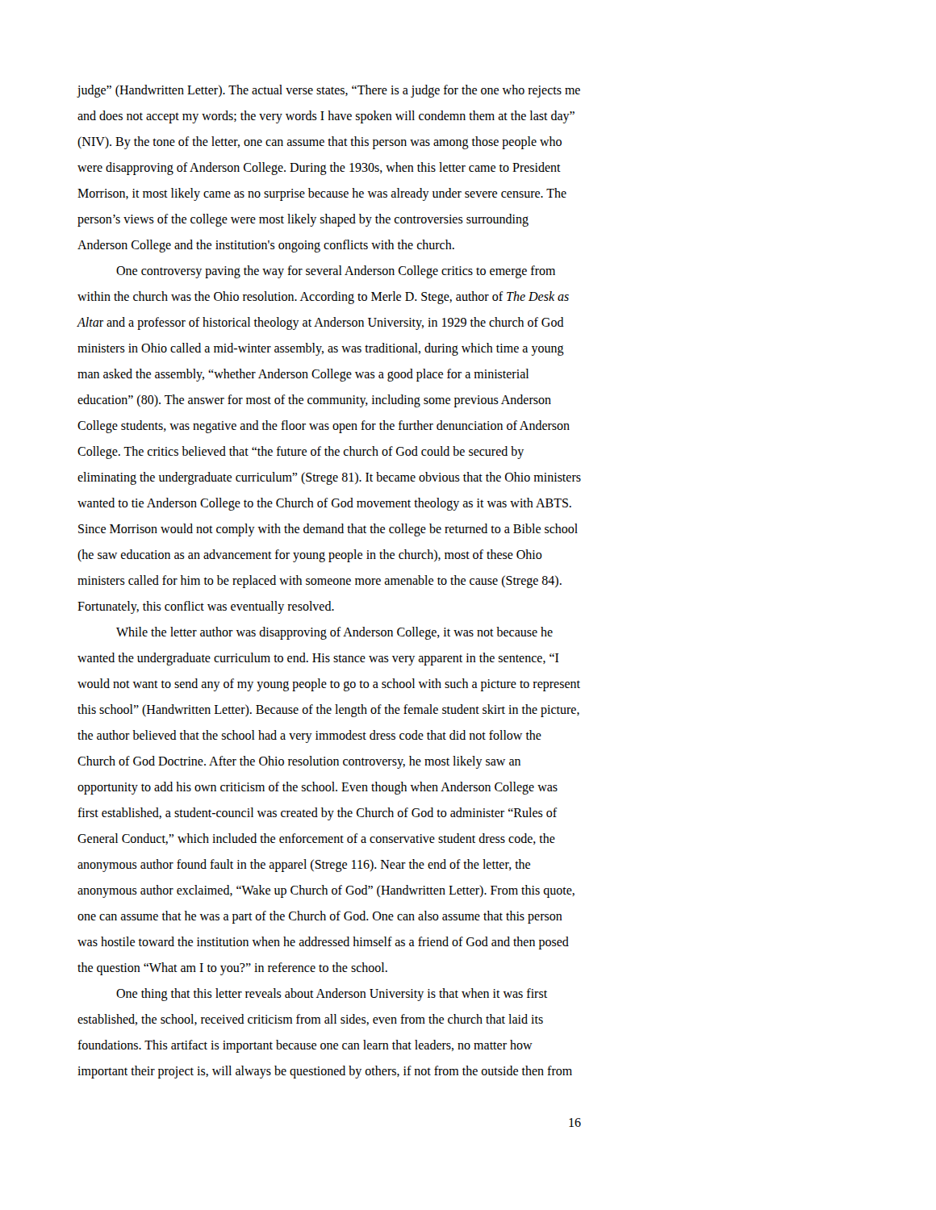judge” (Handwritten Letter). The actual verse states, “There is a judge for the one who rejects me and does not accept my words; the very words I have spoken will condemn them at the last day” (NIV). By the tone of the letter, one can assume that this person was among those people who were disapproving of Anderson College. During the 1930s, when this letter came to President Morrison, it most likely came as no surprise because he was already under severe censure. The person’s views of the college were most likely shaped by the controversies surrounding Anderson College and the institution's ongoing conflicts with the church.
One controversy paving the way for several Anderson College critics to emerge from within the church was the Ohio resolution. According to Merle D. Stege, author of The Desk as Altar and a professor of historical theology at Anderson University, in 1929 the church of God ministers in Ohio called a mid-winter assembly, as was traditional, during which time a young man asked the assembly, “whether Anderson College was a good place for a ministerial education” (80). The answer for most of the community, including some previous Anderson College students, was negative and the floor was open for the further denunciation of Anderson College. The critics believed that “the future of the church of God could be secured by eliminating the undergraduate curriculum” (Strege 81). It became obvious that the Ohio ministers wanted to tie Anderson College to the Church of God movement theology as it was with ABTS. Since Morrison would not comply with the demand that the college be returned to a Bible school (he saw education as an advancement for young people in the church), most of these Ohio ministers called for him to be replaced with someone more amenable to the cause (Strege 84). Fortunately, this conflict was eventually resolved.
While the letter author was disapproving of Anderson College, it was not because he wanted the undergraduate curriculum to end. His stance was very apparent in the sentence, “I would not want to send any of my young people to go to a school with such a picture to represent this school” (Handwritten Letter). Because of the length of the female student skirt in the picture, the author believed that the school had a very immodest dress code that did not follow the Church of God Doctrine. After the Ohio resolution controversy, he most likely saw an opportunity to add his own criticism of the school. Even though when Anderson College was first established, a student-council was created by the Church of God to administer “Rules of General Conduct,” which included the enforcement of a conservative student dress code, the anonymous author found fault in the apparel (Strege 116). Near the end of the letter, the anonymous author exclaimed, “Wake up Church of God” (Handwritten Letter). From this quote, one can assume that he was a part of the Church of God. One can also assume that this person was hostile toward the institution when he addressed himself as a friend of God and then posed the question “What am I to you?” in reference to the school.
One thing that this letter reveals about Anderson University is that when it was first established, the school, received criticism from all sides, even from the church that laid its foundations. This artifact is important because one can learn that leaders, no matter how important their project is, will always be questioned by others, if not from the outside then from
16